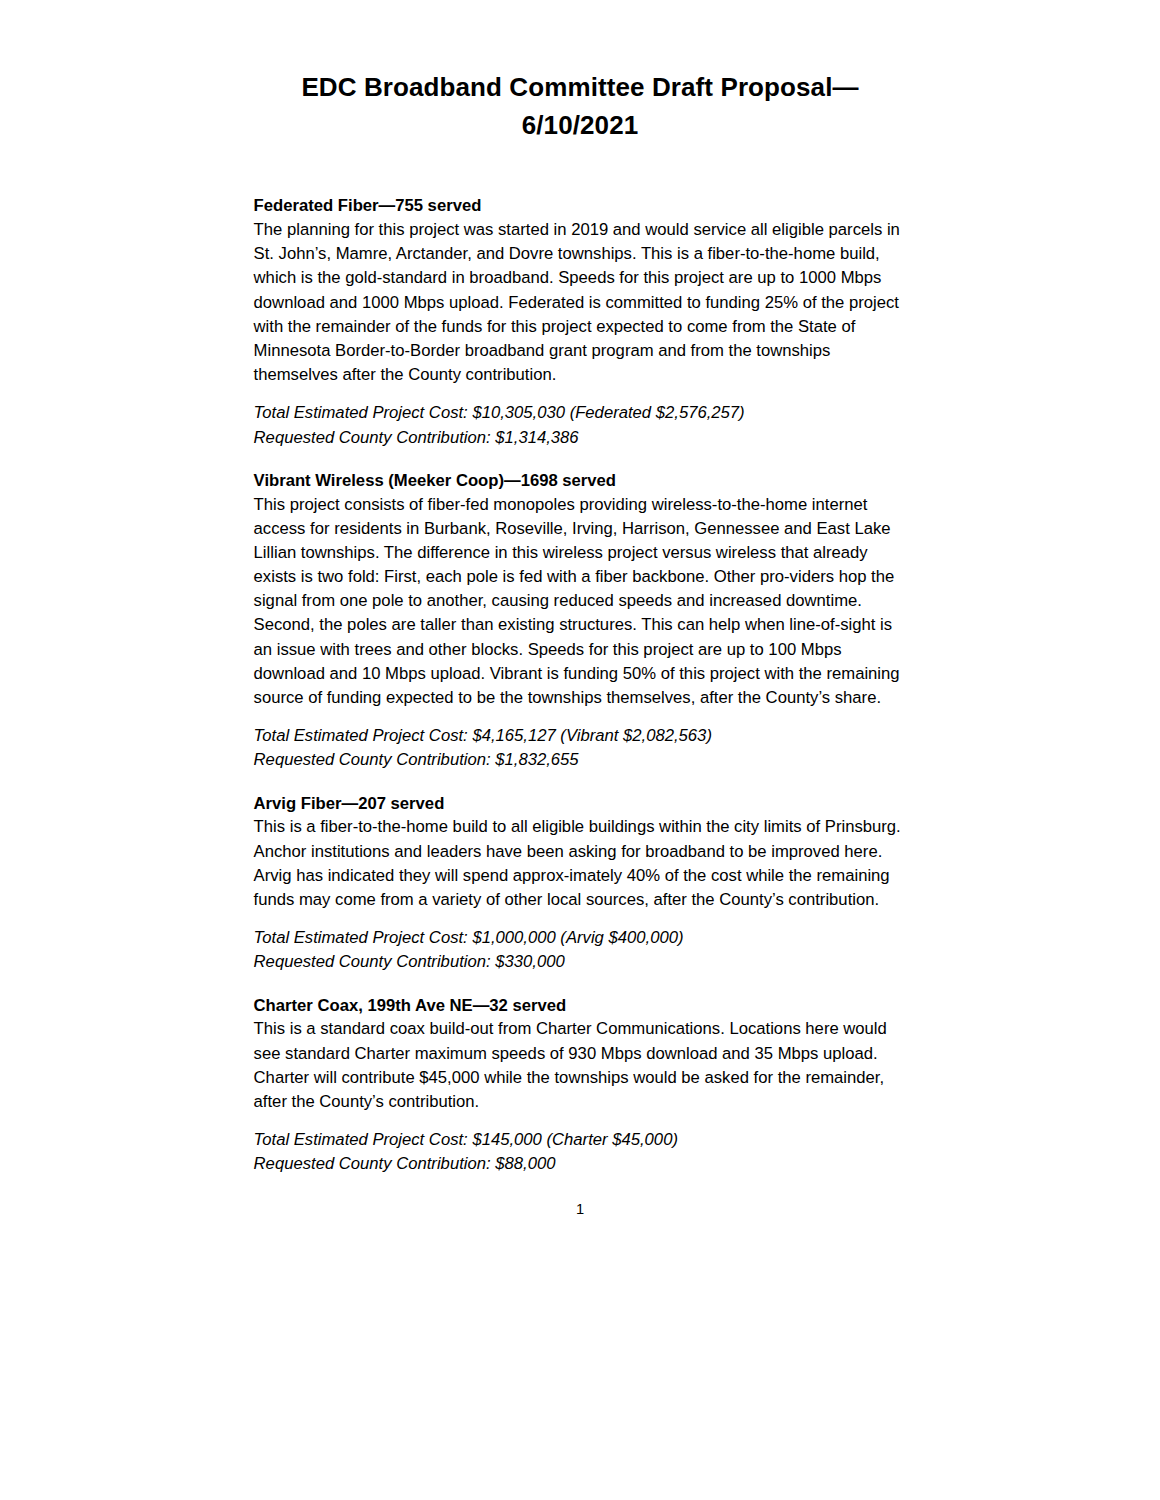EDC Broadband Committee Draft Proposal—6/10/2021
Federated Fiber—755 served
The planning for this project was started in 2019 and would service all eligible parcels in St. John’s, Mamre, Arctander, and Dovre townships. This is a fiber-to-the-home build, which is the gold-standard in broadband. Speeds for this project are up to 1000 Mbps download and 1000 Mbps upload. Federated is committed to funding 25% of the project with the remainder of the funds for this project expected to come from the State of Minnesota Border-to-Border broadband grant program and from the townships themselves after the County contribution.
Total Estimated Project Cost: $10,305,030 (Federated $2,576,257)
Requested County Contribution: $1,314,386
Vibrant Wireless (Meeker Coop)—1698 served
This project consists of fiber-fed monopoles providing wireless-to-the-home internet access for residents in Burbank, Roseville, Irving, Harrison, Gennessee and East Lake Lillian townships. The difference in this wireless project versus wireless that already exists is two fold: First, each pole is fed with a fiber backbone. Other pro-viders hop the signal from one pole to another, causing reduced speeds and increased downtime. Second, the poles are taller than existing structures. This can help when line-of-sight is an issue with trees and other blocks. Speeds for this project are up to 100 Mbps download and 10 Mbps upload. Vibrant is funding 50% of this project with the remaining source of funding expected to be the townships themselves, after the County’s share.
Total Estimated Project Cost: $4,165,127 (Vibrant $2,082,563)
Requested County Contribution: $1,832,655
Arvig Fiber—207 served
This is a fiber-to-the-home build to all eligible buildings within the city limits of Prinsburg. Anchor institutions and leaders have been asking for broadband to be improved here. Arvig has indicated they will spend approx-imately 40% of the cost while the remaining funds may come from a variety of other local sources, after the County’s contribution.
Total Estimated Project Cost: $1,000,000 (Arvig $400,000)
Requested County Contribution: $330,000
Charter Coax, 199th Ave NE—32 served
This is a standard coax build-out from Charter Communications. Locations here would see standard Charter maximum speeds of 930 Mbps download and 35 Mbps upload. Charter will contribute $45,000 while the townships would be asked for the remainder, after the County’s contribution.
Total Estimated Project Cost: $145,000 (Charter $45,000)
Requested County Contribution: $88,000
1